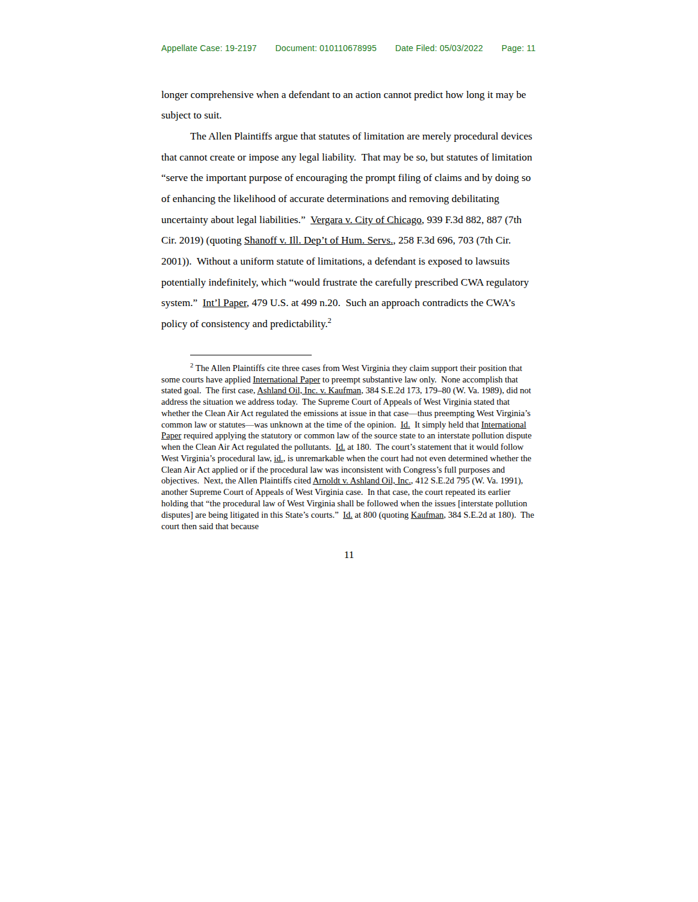Appellate Case: 19-2197 Document: 010110678995 Date Filed: 05/03/2022 Page: 11
longer comprehensive when a defendant to an action cannot predict how long it may be subject to suit.
The Allen Plaintiffs argue that statutes of limitation are merely procedural devices that cannot create or impose any legal liability. That may be so, but statutes of limitation “serve the important purpose of encouraging the prompt filing of claims and by doing so of enhancing the likelihood of accurate determinations and removing debilitating uncertainty about legal liabilities.” Vergara v. City of Chicago, 939 F.3d 882, 887 (7th Cir. 2019) (quoting Shanoff v. Ill. Dep’t of Hum. Servs., 258 F.3d 696, 703 (7th Cir. 2001)). Without a uniform statute of limitations, a defendant is exposed to lawsuits potentially indefinitely, which “would frustrate the carefully prescribed CWA regulatory system.” Int’l Paper, 479 U.S. at 499 n.20. Such an approach contradicts the CWA’s policy of consistency and predictability.2
2 The Allen Plaintiffs cite three cases from West Virginia they claim support their position that some courts have applied International Paper to preempt substantive law only. None accomplish that stated goal. The first case, Ashland Oil, Inc. v. Kaufman, 384 S.E.2d 173, 179–80 (W. Va. 1989), did not address the situation we address today. The Supreme Court of Appeals of West Virginia stated that whether the Clean Air Act regulated the emissions at issue in that case—thus preempting West Virginia’s common law or statutes—was unknown at the time of the opinion. Id. It simply held that International Paper required applying the statutory or common law of the source state to an interstate pollution dispute when the Clean Air Act regulated the pollutants. Id. at 180. The court’s statement that it would follow West Virginia’s procedural law, id., is unremarkable when the court had not even determined whether the Clean Air Act applied or if the procedural law was inconsistent with Congress’s full purposes and objectives. Next, the Allen Plaintiffs cited Arnoldt v. Ashland Oil, Inc., 412 S.E.2d 795 (W. Va. 1991), another Supreme Court of Appeals of West Virginia case. In that case, the court repeated its earlier holding that “the procedural law of West Virginia shall be followed when the issues [interstate pollution disputes] are being litigated in this State’s courts.” Id. at 800 (quoting Kaufman, 384 S.E.2d at 180). The court then said that because
11